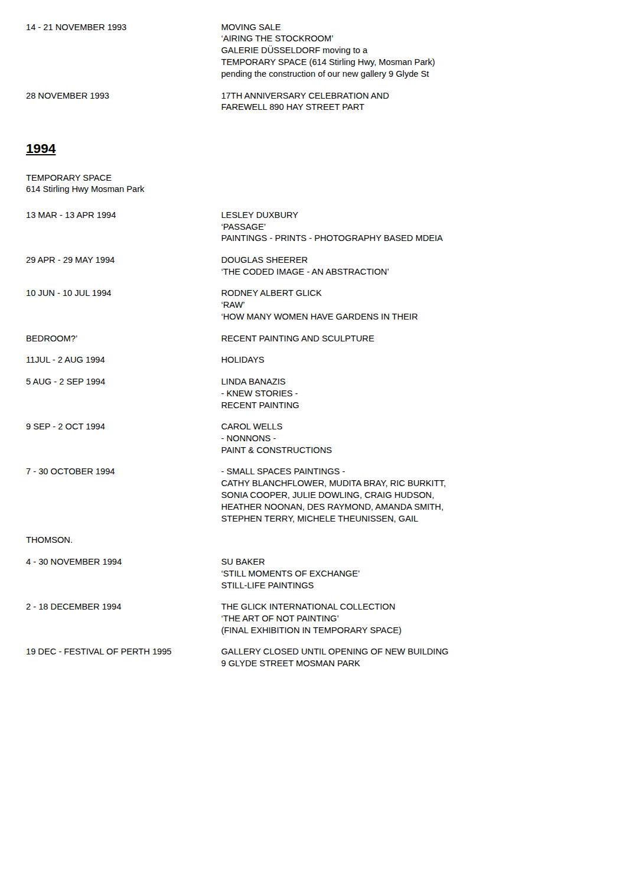| 14 - 21 NOVEMBER 1993 | MOVING SALE ‘AIRING THE STOCKROOM’ GALERIE DÜSSELDORF moving to a TEMPORARY SPACE (614 Stirling Hwy, Mosman Park) pending the construction of our new gallery 9 Glyde St |
| 28 NOVEMBER 1993 | 17TH ANNIVERSARY CELEBRATION AND FAREWELL 890 HAY STREET PART |
1994
TEMPORARY SPACE
614 Stirling Hwy Mosman Park
| 13 MAR - 13 APR 1994 | LESLEY DUXBURY ‘PASSAGE’ PAINTINGS - PRINTS - PHOTOGRAPHY BASED MDEIA |
| 29 APR - 29 MAY 1994 | DOUGLAS SHEERER ‘THE CODED IMAGE - AN ABSTRACTION’ |
| 10 JUN - 10 JUL 1994 | RODNEY ALBERT GLICK ‘RAW’ ‘HOW MANY WOMEN HAVE GARDENS IN THEIR |
| BEDROOM?’ | RECENT PAINTING AND SCULPTURE |
| 11JUL - 2 AUG 1994 | HOLIDAYS |
| 5 AUG - 2 SEP 1994 | LINDA BANAZIS - KNEW STORIES - RECENT PAINTING |
| 9 SEP - 2 OCT 1994 | CAROL WELLS - NONNONS - PAINT & CONSTRUCTIONS |
| 7 - 30 OCTOBER 1994 | - SMALL SPACES PAINTINGS - CATHY BLANCHFLOWER, MUDITA BRAY, RIC BURKITT, SONIA COOPER, JULIE DOWLING, CRAIG HUDSON, HEATHER NOONAN, DES RAYMOND, AMANDA SMITH, STEPHEN TERRY, MICHELE THEUNISSEN, GAIL |
| THOMSON. | |
| 4 - 30 NOVEMBER 1994 | SU BAKER ‘STILL MOMENTS OF EXCHANGE’ STILL-LIFE PAINTINGS |
| 2 - 18 DECEMBER 1994 | THE GLICK INTERNATIONAL COLLECTION ‘THE ART OF NOT PAINTING’ (FINAL EXHIBITION IN TEMPORARY SPACE) |
| 19 DEC - FESTIVAL OF PERTH 1995 | GALLERY CLOSED UNTIL OPENING OF NEW BUILDING 9 GLYDE STREET MOSMAN PARK |